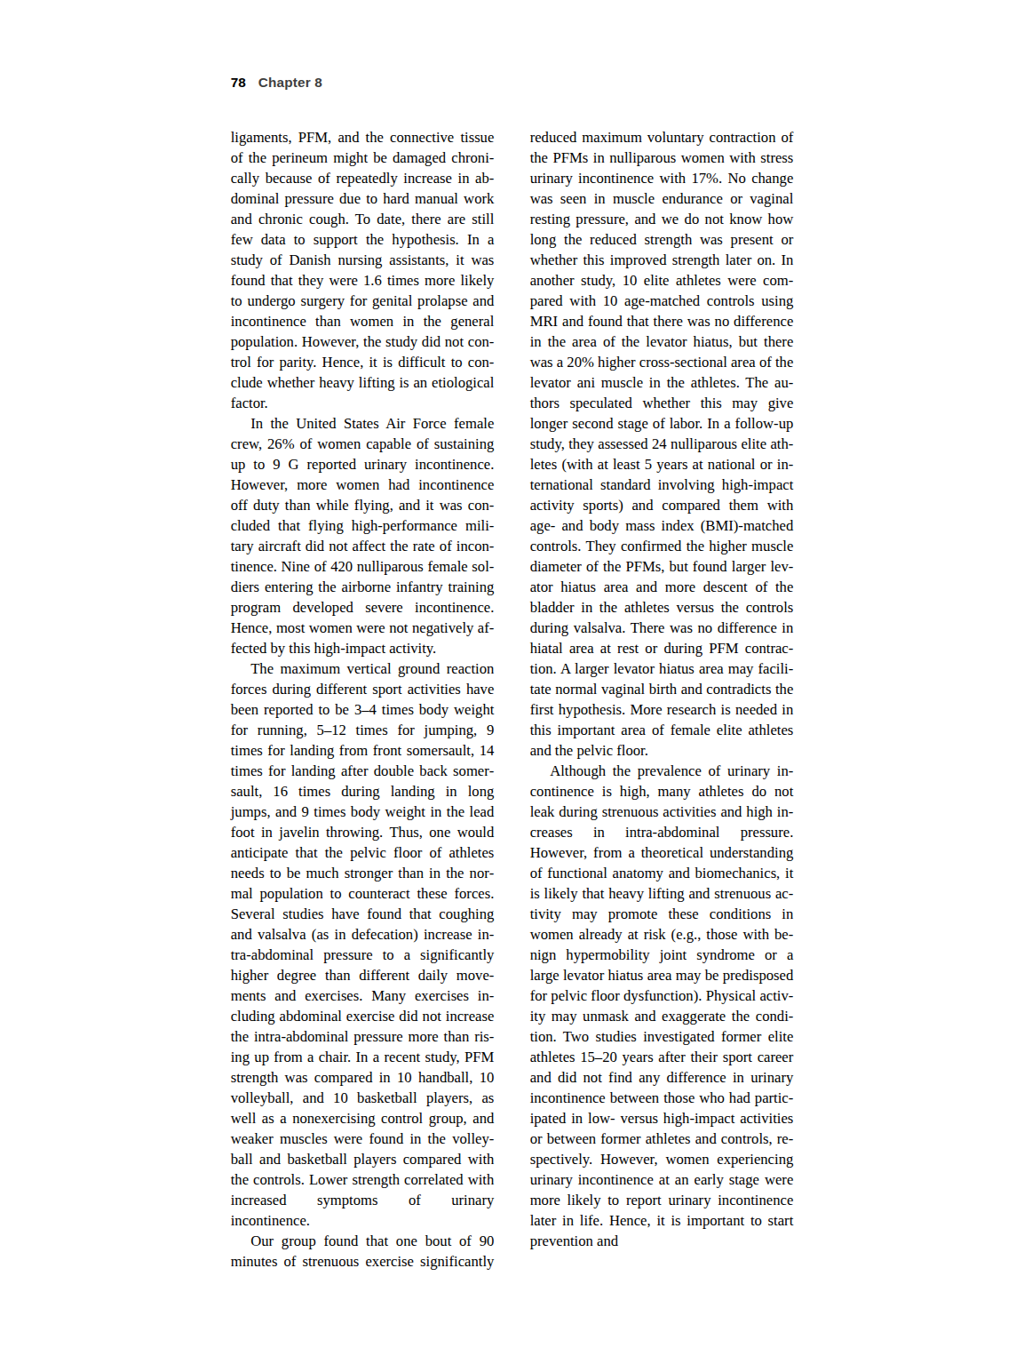78 Chapter 8
ligaments, PFM, and the connective tissue of the perineum might be damaged chronically because of repeatedly increase in abdominal pressure due to hard manual work and chronic cough. To date, there are still few data to support the hypothesis. In a study of Danish nursing assistants, it was found that they were 1.6 times more likely to undergo surgery for genital prolapse and incontinence than women in the general population. However, the study did not control for parity. Hence, it is difficult to conclude whether heavy lifting is an etiological factor.
In the United States Air Force female crew, 26% of women capable of sustaining up to 9 G reported urinary incontinence. However, more women had incontinence off duty than while flying, and it was concluded that flying high-performance military aircraft did not affect the rate of incontinence. Nine of 420 nulliparous female soldiers entering the airborne infantry training program developed severe incontinence. Hence, most women were not negatively affected by this high-impact activity.
The maximum vertical ground reaction forces during different sport activities have been reported to be 3–4 times body weight for running, 5–12 times for jumping, 9 times for landing from front somersault, 14 times for landing after double back somersault, 16 times during landing in long jumps, and 9 times body weight in the lead foot in javelin throwing. Thus, one would anticipate that the pelvic floor of athletes needs to be much stronger than in the normal population to counteract these forces. Several studies have found that coughing and valsalva (as in defecation) increase intra-abdominal pressure to a significantly higher degree than different daily movements and exercises. Many exercises including abdominal exercise did not increase the intra-abdominal pressure more than rising up from a chair. In a recent study, PFM strength was compared in 10 handball, 10 volleyball, and 10 basketball players, as well as a nonexercising control group, and weaker muscles were found in the volleyball and basketball players compared with the controls. Lower strength correlated with increased symptoms of urinary incontinence.
Our group found that one bout of 90 minutes of strenuous exercise significantly reduced maximum voluntary contraction of the PFMs in nulliparous women with stress urinary incontinence with 17%. No change was seen in muscle endurance or vaginal resting pressure, and we do not know how long the reduced strength was present or whether this improved strength later on. In another study, 10 elite athletes were compared with 10 age-matched controls using MRI and found that there was no difference in the area of the levator hiatus, but there was a 20% higher cross-sectional area of the levator ani muscle in the athletes. The authors speculated whether this may give longer second stage of labor. In a follow-up study, they assessed 24 nulliparous elite athletes (with at least 5 years at national or international standard involving high-impact activity sports) and compared them with age- and body mass index (BMI)-matched controls. They confirmed the higher muscle diameter of the PFMs, but found larger levator hiatus area and more descent of the bladder in the athletes versus the controls during valsalva. There was no difference in hiatal area at rest or during PFM contraction. A larger levator hiatus area may facilitate normal vaginal birth and contradicts the first hypothesis. More research is needed in this important area of female elite athletes and the pelvic floor.
Although the prevalence of urinary incontinence is high, many athletes do not leak during strenuous activities and high increases in intra-abdominal pressure. However, from a theoretical understanding of functional anatomy and biomechanics, it is likely that heavy lifting and strenuous activity may promote these conditions in women already at risk (e.g., those with benign hypermobility joint syndrome or a large levator hiatus area may be predisposed for pelvic floor dysfunction). Physical activity may unmask and exaggerate the condition. Two studies investigated former elite athletes 15–20 years after their sport career and did not find any difference in urinary incontinence between those who had participated in low- versus high-impact activities or between former athletes and controls, respectively. However, women experiencing urinary incontinence at an early stage were more likely to report urinary incontinence later in life. Hence, it is important to start prevention and